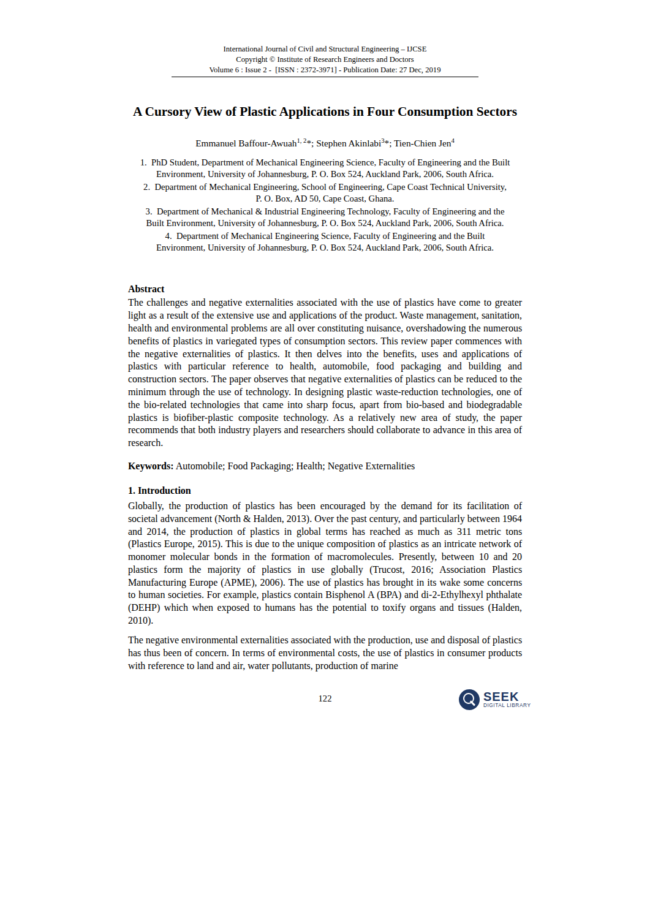International Journal of Civil and Structural Engineering – IJCSE
Copyright © Institute of Research Engineers and Doctors
Volume 6 : Issue 2 - [ISSN : 2372-3971] - Publication Date: 27 Dec, 2019
A Cursory View of Plastic Applications in Four Consumption Sectors
Emmanuel Baffour-Awuah1, 2*; Stephen Akinlabi3*; Tien-Chien Jen4
PhD Student, Department of Mechanical Engineering Science, Faculty of Engineering and the Built Environment, University of Johannesburg, P. O. Box 524, Auckland Park, 2006, South Africa.
Department of Mechanical Engineering, School of Engineering, Cape Coast Technical University, P. O. Box, AD 50, Cape Coast, Ghana.
Department of Mechanical & Industrial Engineering Technology, Faculty of Engineering and the Built Environment, University of Johannesburg, P. O. Box 524, Auckland Park, 2006, South Africa.
Department of Mechanical Engineering Science, Faculty of Engineering and the Built Environment, University of Johannesburg, P. O. Box 524, Auckland Park, 2006, South Africa.
Abstract
The challenges and negative externalities associated with the use of plastics have come to greater light as a result of the extensive use and applications of the product. Waste management, sanitation, health and environmental problems are all over constituting nuisance, overshadowing the numerous benefits of plastics in variegated types of consumption sectors. This review paper commences with the negative externalities of plastics. It then delves into the benefits, uses and applications of plastics with particular reference to health, automobile, food packaging and building and construction sectors. The paper observes that negative externalities of plastics can be reduced to the minimum through the use of technology. In designing plastic waste-reduction technologies, one of the bio-related technologies that came into sharp focus, apart from bio-based and biodegradable plastics is biofiber-plastic composite technology. As a relatively new area of study, the paper recommends that both industry players and researchers should collaborate to advance in this area of research.
Keywords: Automobile; Food Packaging; Health; Negative Externalities
1. Introduction
Globally, the production of plastics has been encouraged by the demand for its facilitation of societal advancement (North & Halden, 2013). Over the past century, and particularly between 1964 and 2014, the production of plastics in global terms has reached as much as 311 metric tons (Plastics Europe, 2015). This is due to the unique composition of plastics as an intricate network of monomer molecular bonds in the formation of macromolecules. Presently, between 10 and 20 plastics form the majority of plastics in use globally (Trucost, 2016; Association Plastics Manufacturing Europe (APME), 2006). The use of plastics has brought in its wake some concerns to human societies. For example, plastics contain Bisphenol A (BPA) and di-2-Ethylhexyl phthalate (DEHP) which when exposed to humans has the potential to toxify organs and tissues (Halden, 2010).
The negative environmental externalities associated with the production, use and disposal of plastics has thus been of concern. In terms of environmental costs, the use of plastics in consumer products with reference to land and air, water pollutants, production of marine
122
SEEK DIGITAL LIBRARY